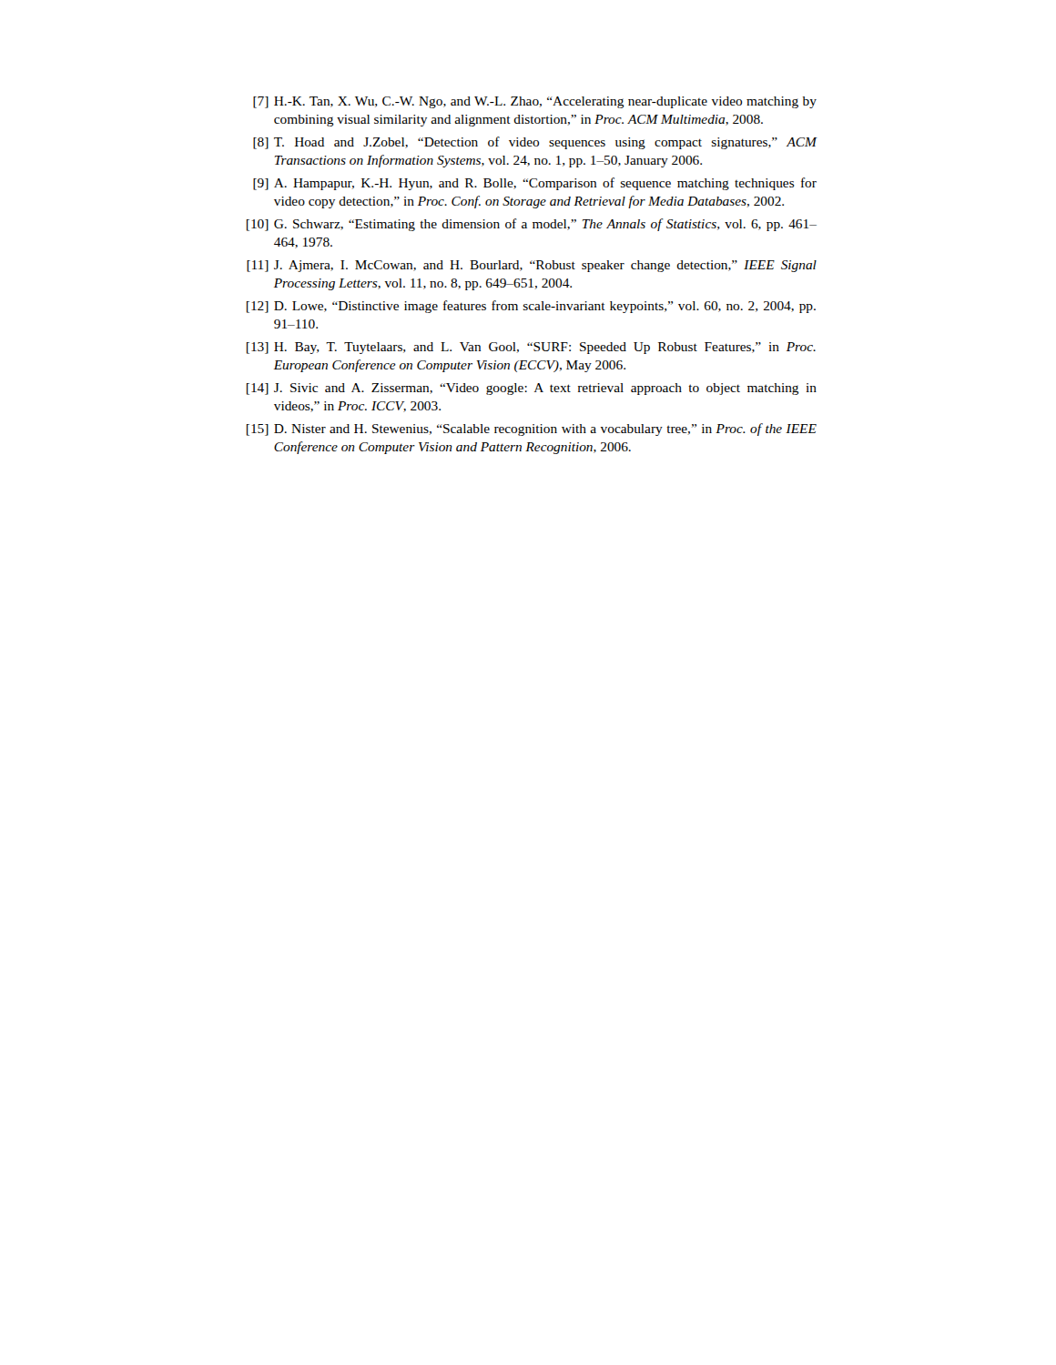[7] H.-K. Tan, X. Wu, C.-W. Ngo, and W.-L. Zhao, “Accelerating near-duplicate video matching by combining visual similarity and alignment distortion,” in Proc. ACM Multimedia, 2008.
[8] T. Hoad and J.Zobel, “Detection of video sequences using compact signatures,” ACM Transactions on Information Systems, vol. 24, no. 1, pp. 1–50, January 2006.
[9] A. Hampapur, K.-H. Hyun, and R. Bolle, “Comparison of sequence matching techniques for video copy detection,” in Proc. Conf. on Storage and Retrieval for Media Databases, 2002.
[10] G. Schwarz, “Estimating the dimension of a model,” The Annals of Statistics, vol. 6, pp. 461–464, 1978.
[11] J. Ajmera, I. McCowan, and H. Bourlard, “Robust speaker change detection,” IEEE Signal Processing Letters, vol. 11, no. 8, pp. 649–651, 2004.
[12] D. Lowe, “Distinctive image features from scale-invariant keypoints,” vol. 60, no. 2, 2004, pp. 91–110.
[13] H. Bay, T. Tuytelaars, and L. Van Gool, “SURF: Speeded Up Robust Features,” in Proc. European Conference on Computer Vision (ECCV), May 2006.
[14] J. Sivic and A. Zisserman, “Video google: A text retrieval approach to object matching in videos,” in Proc. ICCV, 2003.
[15] D. Nister and H. Stewenius, “Scalable recognition with a vocabulary tree,” in Proc. of the IEEE Conference on Computer Vision and Pattern Recognition, 2006.